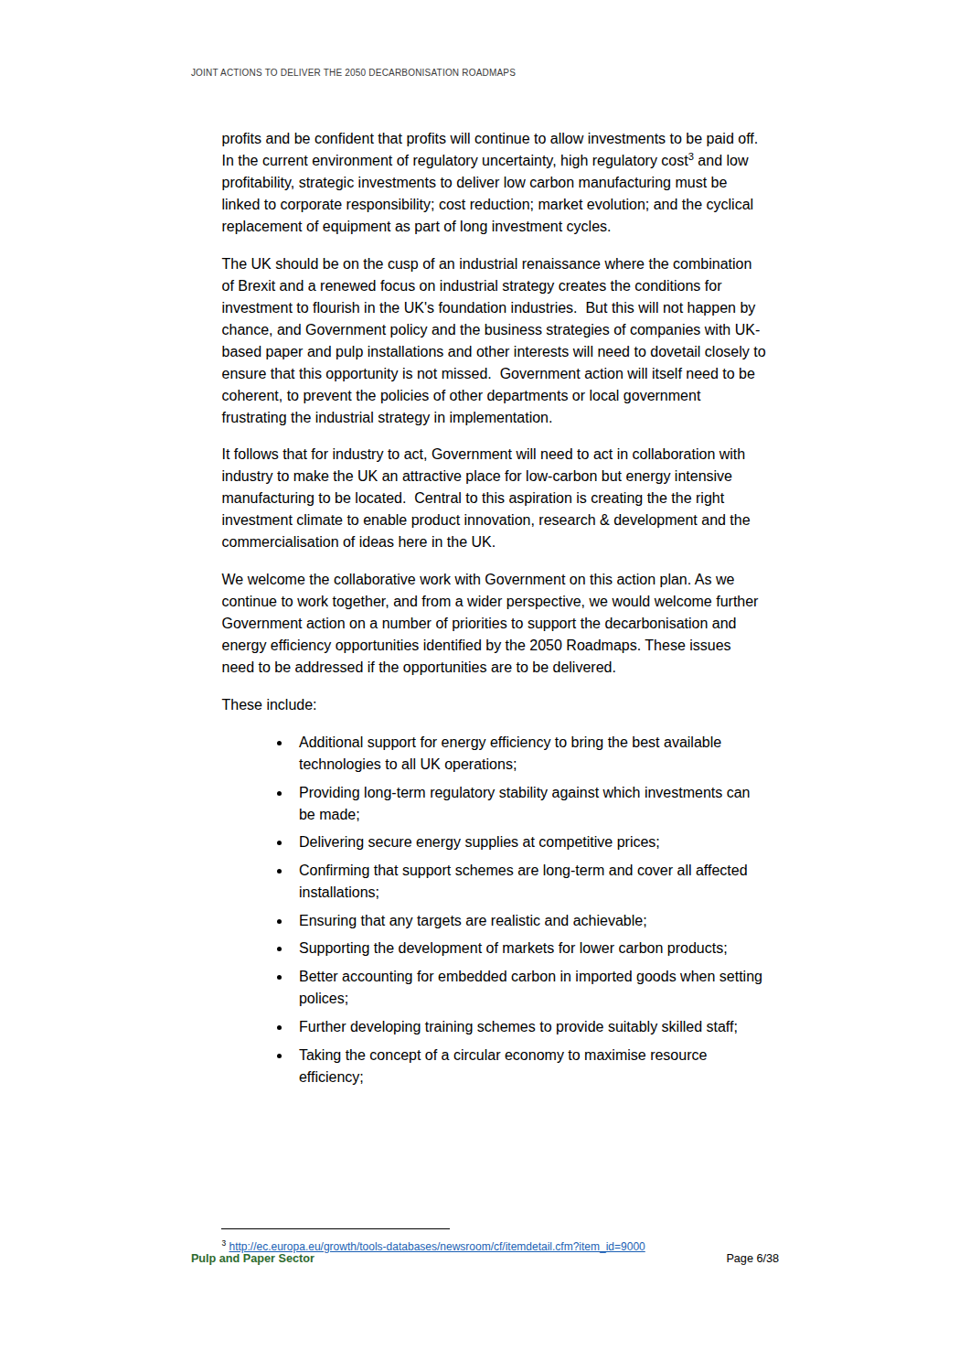JOINT ACTIONS TO DELIVER THE 2050 DECARBONISATION ROADMAPS
profits and be confident that profits will continue to allow investments to be paid off. In the current environment of regulatory uncertainty, high regulatory cost3 and low profitability, strategic investments to deliver low carbon manufacturing must be linked to corporate responsibility; cost reduction; market evolution; and the cyclical replacement of equipment as part of long investment cycles.
The UK should be on the cusp of an industrial renaissance where the combination of Brexit and a renewed focus on industrial strategy creates the conditions for investment to flourish in the UK's foundation industries. But this will not happen by chance, and Government policy and the business strategies of companies with UK-based paper and pulp installations and other interests will need to dovetail closely to ensure that this opportunity is not missed. Government action will itself need to be coherent, to prevent the policies of other departments or local government frustrating the industrial strategy in implementation.
It follows that for industry to act, Government will need to act in collaboration with industry to make the UK an attractive place for low-carbon but energy intensive manufacturing to be located. Central to this aspiration is creating the the right investment climate to enable product innovation, research & development and the commercialisation of ideas here in the UK.
We welcome the collaborative work with Government on this action plan. As we continue to work together, and from a wider perspective, we would welcome further Government action on a number of priorities to support the decarbonisation and energy efficiency opportunities identified by the 2050 Roadmaps. These issues need to be addressed if the opportunities are to be delivered.
These include:
Additional support for energy efficiency to bring the best available technologies to all UK operations;
Providing long-term regulatory stability against which investments can be made;
Delivering secure energy supplies at competitive prices;
Confirming that support schemes are long-term and cover all affected installations;
Ensuring that any targets are realistic and achievable;
Supporting the development of markets for lower carbon products;
Better accounting for embedded carbon in imported goods when setting polices;
Further developing training schemes to provide suitably skilled staff;
Taking the concept of a circular economy to maximise resource efficiency;
3 http://ec.europa.eu/growth/tools-databases/newsroom/cf/itemdetail.cfm?item_id=9000
Pulp and Paper Sector Page 6/38